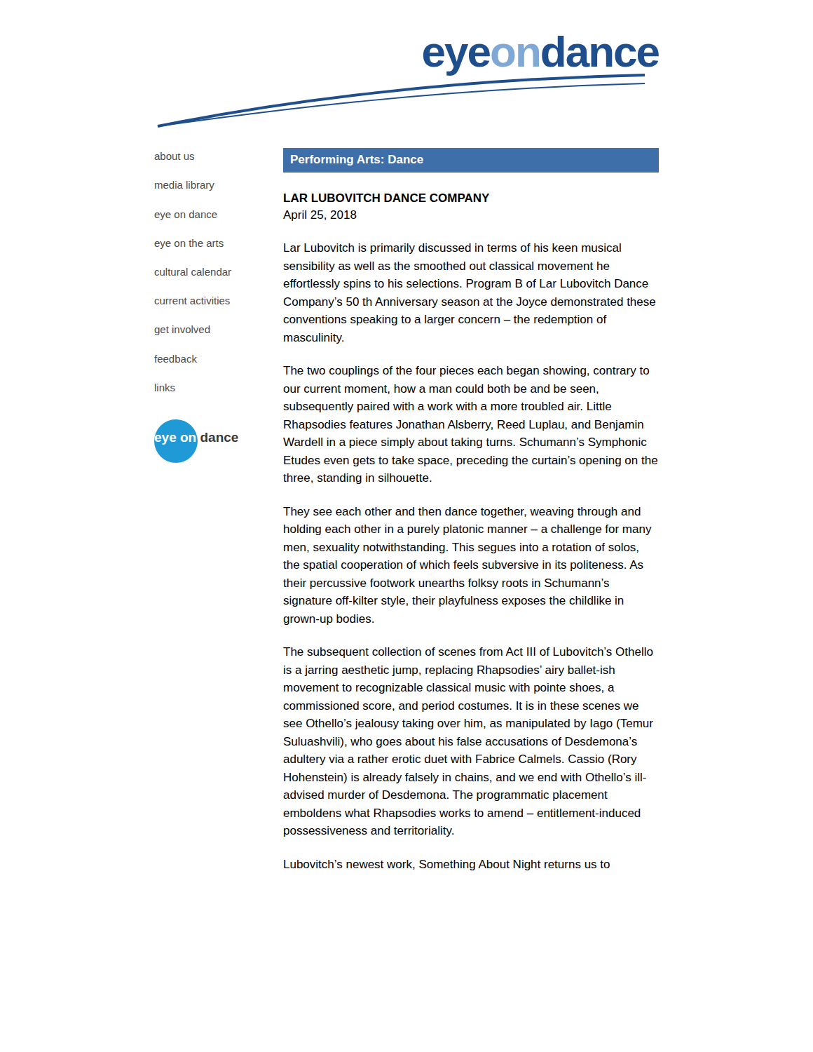eye on dance
about us
media library
eye on dance
eye on the arts
cultural calendar
current activities
get involved
feedback
links
eye on dance
Performing Arts: Dance
LAR LUBOVITCH DANCE COMPANY
April 25, 2018
Lar Lubovitch is primarily discussed in terms of his keen musical sensibility as well as the smoothed out classical movement he effortlessly spins to his selections. Program B of Lar Lubovitch Dance Company’s 50 th Anniversary season at the Joyce demonstrated these conventions speaking to a larger concern – the redemption of masculinity.
The two couplings of the four pieces each began showing, contrary to our current moment, how a man could both be and be seen, subsequently paired with a work with a more troubled air. Little Rhapsodies features Jonathan Alsberry, Reed Luplau, and Benjamin Wardell in a piece simply about taking turns. Schumann’s Symphonic Etudes even gets to take space, preceding the curtain’s opening on the three, standing in silhouette.
They see each other and then dance together, weaving through and holding each other in a purely platonic manner – a challenge for many men, sexuality notwithstanding. This segues into a rotation of solos, the spatial cooperation of which feels subversive in its politeness. As their percussive footwork unearths folksy roots in Schumann’s signature off-kilter style, their playfulness exposes the childlike in grown-up bodies.
The subsequent collection of scenes from Act III of Lubovitch’s Othello is a jarring aesthetic jump, replacing Rhapsodies’ airy ballet-ish movement to recognizable classical music with pointe shoes, a commissioned score, and period costumes. It is in these scenes we see Othello’s jealousy taking over him, as manipulated by Iago (Temur Suluashvili), who goes about his false accusations of Desdemona’s adultery via a rather erotic duet with Fabrice Calmels. Cassio (Rory Hohenstein) is already falsely in chains, and we end with Othello’s ill-advised murder of Desdemona. The programmatic placement emboldens what Rhapsodies works to amend – entitlement-induced possessiveness and territoriality.
Lubovitch’s newest work, Something About Night returns us to